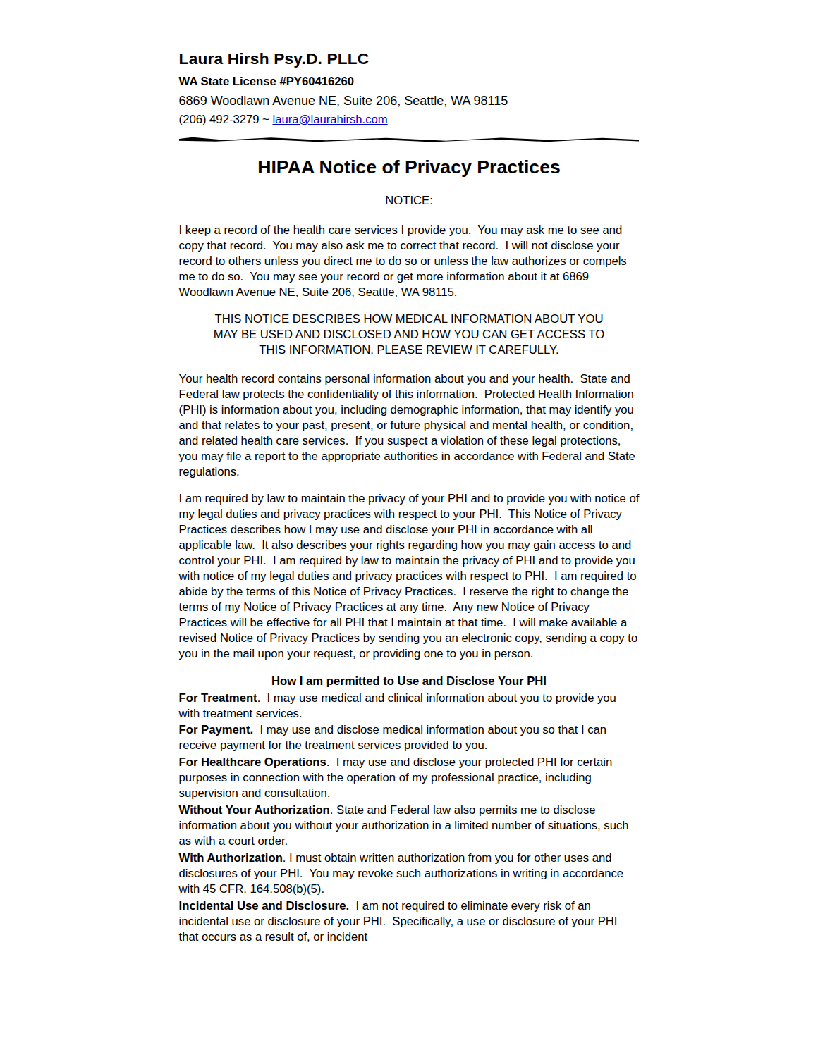Laura Hirsh Psy.D. PLLC
WA State License #PY60416260
6869 Woodlawn Avenue NE, Suite 206, Seattle, WA 98115
(206) 492-3279 ~ laura@laurahirsh.com
HIPAA Notice of Privacy Practices
NOTICE:
I keep a record of the health care services I provide you. You may ask me to see and copy that record. You may also ask me to correct that record. I will not disclose your record to others unless you direct me to do so or unless the law authorizes or compels me to do so. You may see your record or get more information about it at 6869 Woodlawn Avenue NE, Suite 206, Seattle, WA 98115.
THIS NOTICE DESCRIBES HOW MEDICAL INFORMATION ABOUT YOU MAY BE USED AND DISCLOSED AND HOW YOU CAN GET ACCESS TO THIS INFORMATION. PLEASE REVIEW IT CAREFULLY.
Your health record contains personal information about you and your health. State and Federal law protects the confidentiality of this information. Protected Health Information (PHI) is information about you, including demographic information, that may identify you and that relates to your past, present, or future physical and mental health, or condition, and related health care services. If you suspect a violation of these legal protections, you may file a report to the appropriate authorities in accordance with Federal and State regulations.
I am required by law to maintain the privacy of your PHI and to provide you with notice of my legal duties and privacy practices with respect to your PHI. This Notice of Privacy Practices describes how I may use and disclose your PHI in accordance with all applicable law. It also describes your rights regarding how you may gain access to and control your PHI. I am required by law to maintain the privacy of PHI and to provide you with notice of my legal duties and privacy practices with respect to PHI. I am required to abide by the terms of this Notice of Privacy Practices. I reserve the right to change the terms of my Notice of Privacy Practices at any time. Any new Notice of Privacy Practices will be effective for all PHI that I maintain at that time. I will make available a revised Notice of Privacy Practices by sending you an electronic copy, sending a copy to you in the mail upon your request, or providing one to you in person.
How I am permitted to Use and Disclose Your PHI
For Treatment. I may use medical and clinical information about you to provide you with treatment services.
For Payment. I may use and disclose medical information about you so that I can receive payment for the treatment services provided to you.
For Healthcare Operations. I may use and disclose your protected PHI for certain purposes in connection with the operation of my professional practice, including supervision and consultation.
Without Your Authorization. State and Federal law also permits me to disclose information about you without your authorization in a limited number of situations, such as with a court order.
With Authorization. I must obtain written authorization from you for other uses and disclosures of your PHI. You may revoke such authorizations in writing in accordance with 45 CFR. 164.508(b)(5).
Incidental Use and Disclosure. I am not required to eliminate every risk of an incidental use or disclosure of your PHI. Specifically, a use or disclosure of your PHI that occurs as a result of, or incident